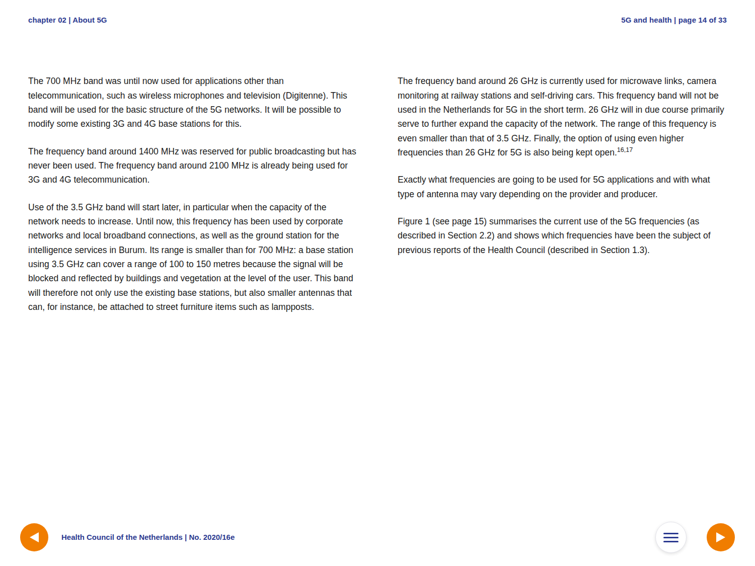chapter 02 | About 5G
5G and health | page 14 of 33
The 700 MHz band was until now used for applications other than telecommunication, such as wireless microphones and television (Digitenne). This band will be used for the basic structure of the 5G networks. It will be possible to modify some existing 3G and 4G base stations for this.
The frequency band around 1400 MHz was reserved for public broadcasting but has never been used. The frequency band around 2100 MHz is already being used for 3G and 4G telecommunication.
Use of the 3.5 GHz band will start later, in particular when the capacity of the network needs to increase. Until now, this frequency has been used by corporate networks and local broadband connections, as well as the ground station for the intelligence services in Burum. Its range is smaller than for 700 MHz: a base station using 3.5 GHz can cover a range of 100 to 150 metres because the signal will be blocked and reflected by buildings and vegetation at the level of the user. This band will therefore not only use the existing base stations, but also smaller antennas that can, for instance, be attached to street furniture items such as lampposts.
The frequency band around 26 GHz is currently used for microwave links, camera monitoring at railway stations and self-driving cars. This frequency band will not be used in the Netherlands for 5G in the short term. 26 GHz will in due course primarily serve to further expand the capacity of the network. The range of this frequency is even smaller than that of 3.5 GHz. Finally, the option of using even higher frequencies than 26 GHz for 5G is also being kept open.16,17
Exactly what frequencies are going to be used for 5G applications and with what type of antenna may vary depending on the provider and producer.
Figure 1 (see page 15) summarises the current use of the 5G frequencies (as described in Section 2.2) and shows which frequencies have been the subject of previous reports of the Health Council (described in Section 1.3).
Health Council of the Netherlands | No. 2020/16e